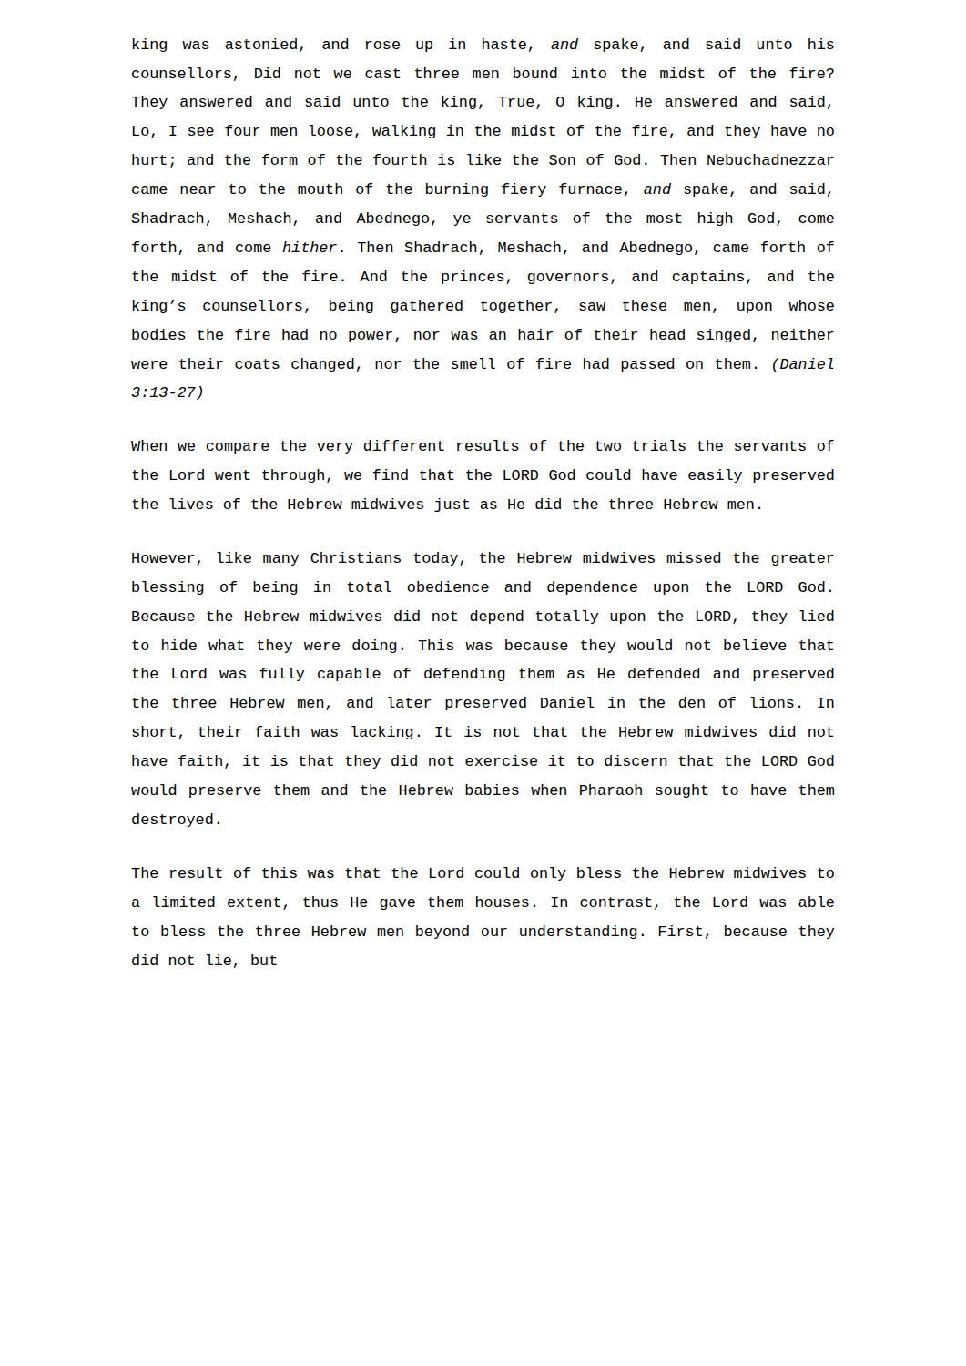king was astonied, and rose up in haste, and spake, and said unto his counsellors, Did not we cast three men bound into the midst of the fire? They answered and said unto the king, True, O king. He answered and said, Lo, I see four men loose, walking in the midst of the fire, and they have no hurt; and the form of the fourth is like the Son of God. Then Nebuchadnezzar came near to the mouth of the burning fiery furnace, and spake, and said, Shadrach, Meshach, and Abednego, ye servants of the most high God, come forth, and come hither. Then Shadrach, Meshach, and Abednego, came forth of the midst of the fire. And the princes, governors, and captains, and the king’s counsellors, being gathered together, saw these men, upon whose bodies the fire had no power, nor was an hair of their head singed, neither were their coats changed, nor the smell of fire had passed on them. (Daniel 3:13-27)
When we compare the very different results of the two trials the servants of the Lord went through, we find that the LORD God could have easily preserved the lives of the Hebrew midwives just as He did the three Hebrew men.
However, like many Christians today, the Hebrew midwives missed the greater blessing of being in total obedience and dependence upon the LORD God. Because the Hebrew midwives did not depend totally upon the LORD, they lied to hide what they were doing. This was because they would not believe that the Lord was fully capable of defending them as He defended and preserved the three Hebrew men, and later preserved Daniel in the den of lions. In short, their faith was lacking. It is not that the Hebrew midwives did not have faith, it is that they did not exercise it to discern that the LORD God would preserve them and the Hebrew babies when Pharaoh sought to have them destroyed.
The result of this was that the Lord could only bless the Hebrew midwives to a limited extent, thus He gave them houses. In contrast, the Lord was able to bless the three Hebrew men beyond our understanding. First, because they did not lie, but